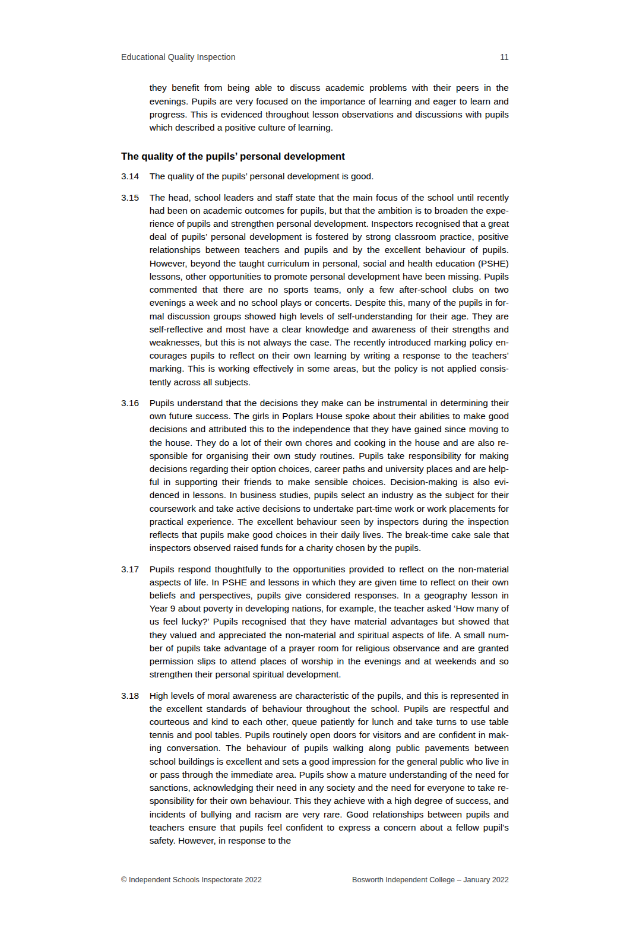Educational Quality Inspection 11
they benefit from being able to discuss academic problems with their peers in the evenings. Pupils are very focused on the importance of learning and eager to learn and progress. This is evidenced throughout lesson observations and discussions with pupils which described a positive culture of learning.
The quality of the pupils’ personal development
3.14
The quality of the pupils’ personal development is good.
3.15
The head, school leaders and staff state that the main focus of the school until recently had been on academic outcomes for pupils, but that the ambition is to broaden the experience of pupils and strengthen personal development. Inspectors recognised that a great deal of pupils’ personal development is fostered by strong classroom practice, positive relationships between teachers and pupils and by the excellent behaviour of pupils. However, beyond the taught curriculum in personal, social and health education (PSHE) lessons, other opportunities to promote personal development have been missing. Pupils commented that there are no sports teams, only a few after-school clubs on two evenings a week and no school plays or concerts. Despite this, many of the pupils in formal discussion groups showed high levels of self-understanding for their age. They are self-reflective and most have a clear knowledge and awareness of their strengths and weaknesses, but this is not always the case. The recently introduced marking policy encourages pupils to reflect on their own learning by writing a response to the teachers’ marking. This is working effectively in some areas, but the policy is not applied consistently across all subjects.
3.16
Pupils understand that the decisions they make can be instrumental in determining their own future success. The girls in Poplars House spoke about their abilities to make good decisions and attributed this to the independence that they have gained since moving to the house. They do a lot of their own chores and cooking in the house and are also responsible for organising their own study routines. Pupils take responsibility for making decisions regarding their option choices, career paths and university places and are helpful in supporting their friends to make sensible choices. Decision-making is also evidenced in lessons. In business studies, pupils select an industry as the subject for their coursework and take active decisions to undertake part-time work or work placements for practical experience. The excellent behaviour seen by inspectors during the inspection reflects that pupils make good choices in their daily lives. The break-time cake sale that inspectors observed raised funds for a charity chosen by the pupils.
3.17
Pupils respond thoughtfully to the opportunities provided to reflect on the non-material aspects of life. In PSHE and lessons in which they are given time to reflect on their own beliefs and perspectives, pupils give considered responses. In a geography lesson in Year 9 about poverty in developing nations, for example, the teacher asked ‘How many of us feel lucky?’ Pupils recognised that they have material advantages but showed that they valued and appreciated the non-material and spiritual aspects of life. A small number of pupils take advantage of a prayer room for religious observance and are granted permission slips to attend places of worship in the evenings and at weekends and so strengthen their personal spiritual development.
3.18
High levels of moral awareness are characteristic of the pupils, and this is represented in the excellent standards of behaviour throughout the school. Pupils are respectful and courteous and kind to each other, queue patiently for lunch and take turns to use table tennis and pool tables. Pupils routinely open doors for visitors and are confident in making conversation. The behaviour of pupils walking along public pavements between school buildings is excellent and sets a good impression for the general public who live in or pass through the immediate area. Pupils show a mature understanding of the need for sanctions, acknowledging their need in any society and the need for everyone to take responsibility for their own behaviour. This they achieve with a high degree of success, and incidents of bullying and racism are very rare. Good relationships between pupils and teachers ensure that pupils feel confident to express a concern about a fellow pupil’s safety. However, in response to the
© Independent Schools Inspectorate 2022 Bosworth Independent College – January 2022